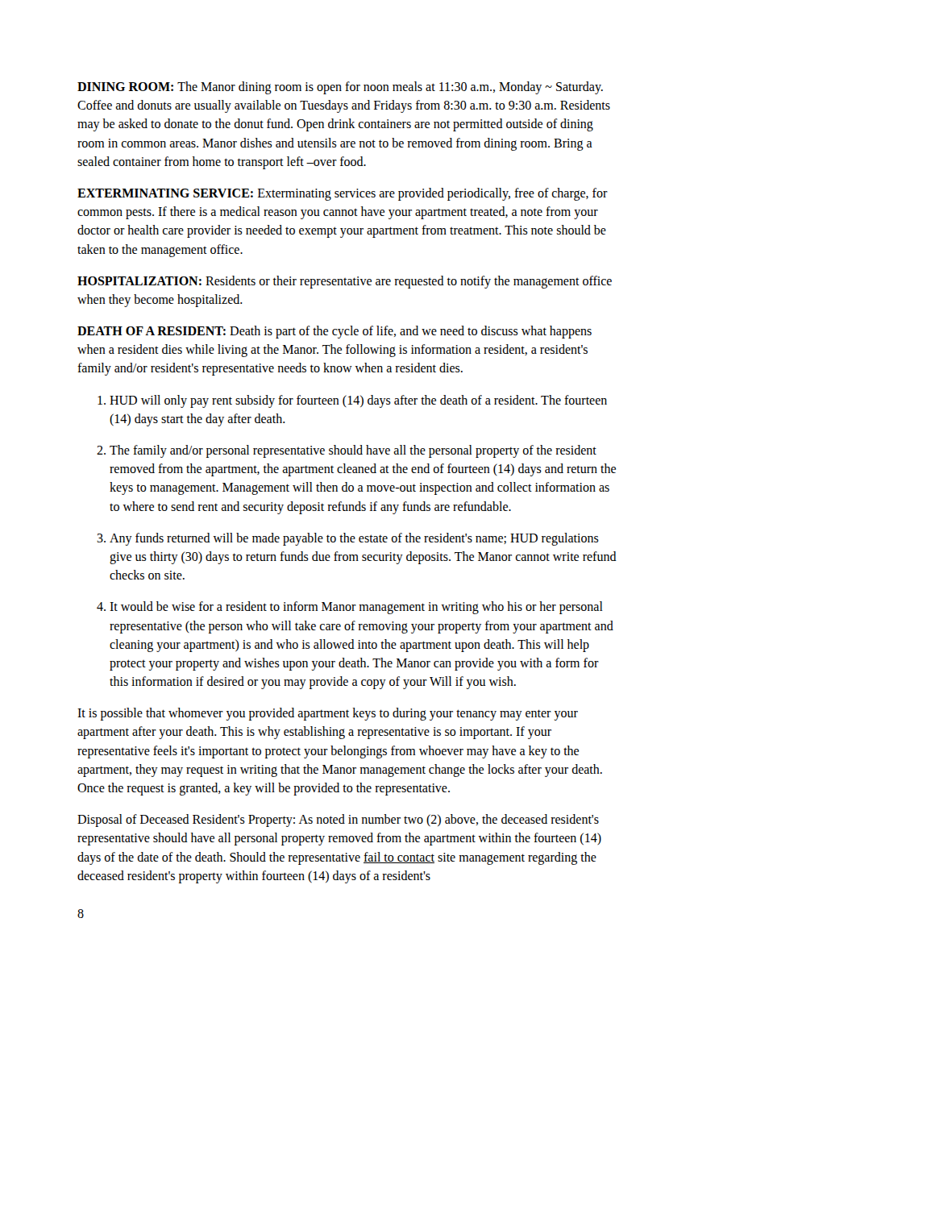DINING ROOM: The Manor dining room is open for noon meals at 11:30 a.m., Monday ~ Saturday. Coffee and donuts are usually available on Tuesdays and Fridays from 8:30 a.m. to 9:30 a.m. Residents may be asked to donate to the donut fund. Open drink containers are not permitted outside of dining room in common areas. Manor dishes and utensils are not to be removed from dining room. Bring a sealed container from home to transport left –over food.
EXTERMINATING SERVICE: Exterminating services are provided periodically, free of charge, for common pests. If there is a medical reason you cannot have your apartment treated, a note from your doctor or health care provider is needed to exempt your apartment from treatment. This note should be taken to the management office.
HOSPITALIZATION: Residents or their representative are requested to notify the management office when they become hospitalized.
DEATH OF A RESIDENT: Death is part of the cycle of life, and we need to discuss what happens when a resident dies while living at the Manor. The following is information a resident, a resident's family and/or resident's representative needs to know when a resident dies.
HUD will only pay rent subsidy for fourteen (14) days after the death of a resident. The fourteen (14) days start the day after death.
The family and/or personal representative should have all the personal property of the resident removed from the apartment, the apartment cleaned at the end of fourteen (14) days and return the keys to management. Management will then do a move-out inspection and collect information as to where to send rent and security deposit refunds if any funds are refundable.
Any funds returned will be made payable to the estate of the resident's name; HUD regulations give us thirty (30) days to return funds due from security deposits. The Manor cannot write refund checks on site.
It would be wise for a resident to inform Manor management in writing who his or her personal representative (the person who will take care of removing your property from your apartment and cleaning your apartment) is and who is allowed into the apartment upon death. This will help protect your property and wishes upon your death. The Manor can provide you with a form for this information if desired or you may provide a copy of your Will if you wish.
It is possible that whomever you provided apartment keys to during your tenancy may enter your apartment after your death. This is why establishing a representative is so important. If your representative feels it's important to protect your belongings from whoever may have a key to the apartment, they may request in writing that the Manor management change the locks after your death. Once the request is granted, a key will be provided to the representative.
Disposal of Deceased Resident's Property: As noted in number two (2) above, the deceased resident's representative should have all personal property removed from the apartment within the fourteen (14) days of the date of the death. Should the representative fail to contact site management regarding the deceased resident's property within fourteen (14) days of a resident's
8